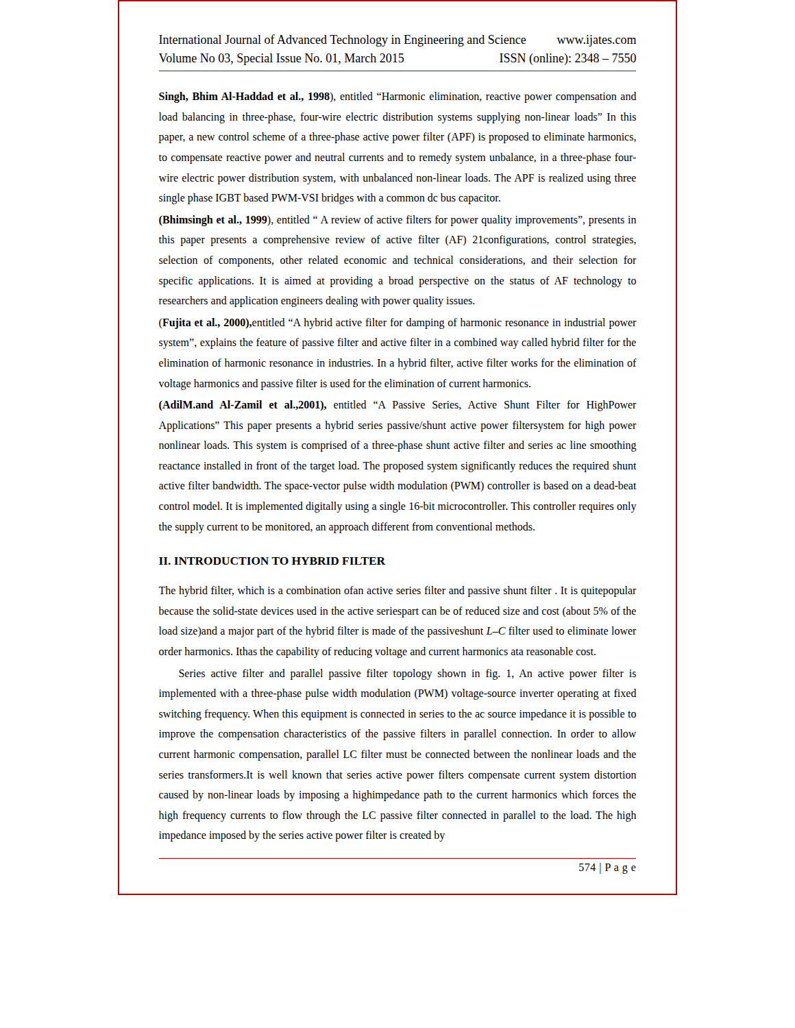International Journal of Advanced Technology in Engineering and Science
www.ijates.com
Volume No 03, Special Issue No. 01, March 2015
ISSN (online): 2348 – 7550
Singh, Bhim Al-Haddad et al., 1998), entitled “Harmonic elimination, reactive power compensation and load balancing in three-phase, four-wire electric distribution systems supplying non-linear loads” In this paper, a new control scheme of a three-phase active power filter (APF) is proposed to eliminate harmonics, to compensate reactive power and neutral currents and to remedy system unbalance, in a three-phase four-wire electric power distribution system, with unbalanced non-linear loads. The APF is realized using three single phase IGBT based PWM-VSI bridges with a common dc bus capacitor.
(Bhimsingh et al., 1999), entitled “ A review of active filters for power quality improvements”, presents in this paper presents a comprehensive review of active filter (AF) 21configurations, control strategies, selection of components, other related economic and technical considerations, and their selection for specific applications. It is aimed at providing a broad perspective on the status of AF technology to researchers and application engineers dealing with power quality issues.
(Fujita et al., 2000), entitled “A hybrid active filter for damping of harmonic resonance in industrial power system”, explains the feature of passive filter and active filter in a combined way called hybrid filter for the elimination of harmonic resonance in industries. In a hybrid filter, active filter works for the elimination of voltage harmonics and passive filter is used for the elimination of current harmonics.
(AdilM.and Al-Zamil et al.,2001), entitled “A Passive Series, Active Shunt Filter for HighPower Applications” This paper presents a hybrid series passive/shunt active power filtersystem for high power nonlinear loads. This system is comprised of a three-phase shunt active filter and series ac line smoothing reactance installed in front of the target load. The proposed system significantly reduces the required shunt active filter bandwidth. The space-vector pulse width modulation (PWM) controller is based on a dead-beat control model. It is implemented digitally using a single 16-bit microcontroller. This controller requires only the supply current to be monitored, an approach different from conventional methods.
II. INTRODUCTION TO HYBRID FILTER
The hybrid filter, which is a combination ofan active series filter and passive shunt filter . It is quitepopular because the solid-state devices used in the active seriespart can be of reduced size and cost (about 5% of the load size)and a major part of the hybrid filter is made of the passiveshunt L–C filter used to eliminate lower order harmonics. Ithas the capability of reducing voltage and current harmonics ata reasonable cost.
Series active filter and parallel passive filter topology shown in fig. 1, An active power filter is implemented with a three-phase pulse width modulation (PWM) voltage-source inverter operating at fixed switching frequency. When this equipment is connected in series to the ac source impedance it is possible to improve the compensation characteristics of the passive filters in parallel connection. In order to allow current harmonic compensation, parallel LC filter must be connected between the nonlinear loads and the series transformers.It is well known that series active power filters compensate current system distortion caused by non-linear loads by imposing a highimpedance path to the current harmonics which forces the high frequency currents to flow through the LC passive filter connected in parallel to the load. The high impedance imposed by the series active power filter is created by
574 | P a g e